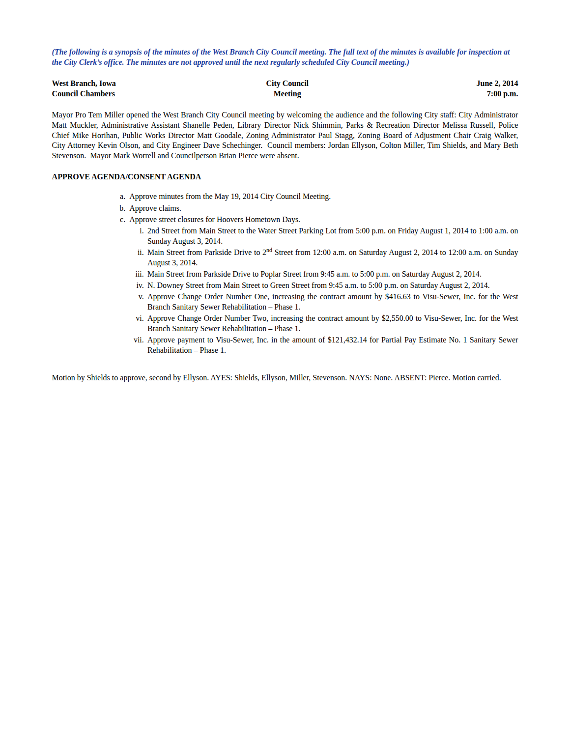(The following is a synopsis of the minutes of the West Branch City Council meeting. The full text of the minutes is available for inspection at the City Clerk’s office. The minutes are not approved until the next regularly scheduled City Council meeting.)
| West Branch, Iowa | City Council | June 2, 2014 |
| Council Chambers | Meeting | 7:00 p.m. |
Mayor Pro Tem Miller opened the West Branch City Council meeting by welcoming the audience and the following City staff: City Administrator Matt Muckler, Administrative Assistant Shanelle Peden, Library Director Nick Shimmin, Parks & Recreation Director Melissa Russell, Police Chief Mike Horihan, Public Works Director Matt Goodale, Zoning Administrator Paul Stagg, Zoning Board of Adjustment Chair Craig Walker, City Attorney Kevin Olson, and City Engineer Dave Schechinger. Council members: Jordan Ellyson, Colton Miller, Tim Shields, and Mary Beth Stevenson. Mayor Mark Worrell and Councilperson Brian Pierce were absent.
Approve Agenda/Consent Agenda
Approve minutes from the May 19, 2014 City Council Meeting.
Approve claims.
Approve street closures for Hoovers Hometown Days.
2nd Street from Main Street to the Water Street Parking Lot from 5:00 p.m. on Friday August 1, 2014 to 1:00 a.m. on Sunday August 3, 2014.
Main Street from Parkside Drive to 2nd Street from 12:00 a.m. on Saturday August 2, 2014 to 12:00 a.m. on Sunday August 3, 2014.
Main Street from Parkside Drive to Poplar Street from 9:45 a.m. to 5:00 p.m. on Saturday August 2, 2014.
N. Downey Street from Main Street to Green Street from 9:45 a.m. to 5:00 p.m. on Saturday August 2, 2014.
Approve Change Order Number One, increasing the contract amount by $416.63 to Visu-Sewer, Inc. for the West Branch Sanitary Sewer Rehabilitation – Phase 1.
Approve Change Order Number Two, increasing the contract amount by $2,550.00 to Visu-Sewer, Inc. for the West Branch Sanitary Sewer Rehabilitation – Phase 1.
Approve payment to Visu-Sewer, Inc. in the amount of $121,432.14 for Partial Pay Estimate No. 1 Sanitary Sewer Rehabilitation – Phase 1.
Motion by Shields to approve, second by Ellyson. AYES: Shields, Ellyson, Miller, Stevenson. NAYS: None. ABSENT: Pierce. Motion carried.